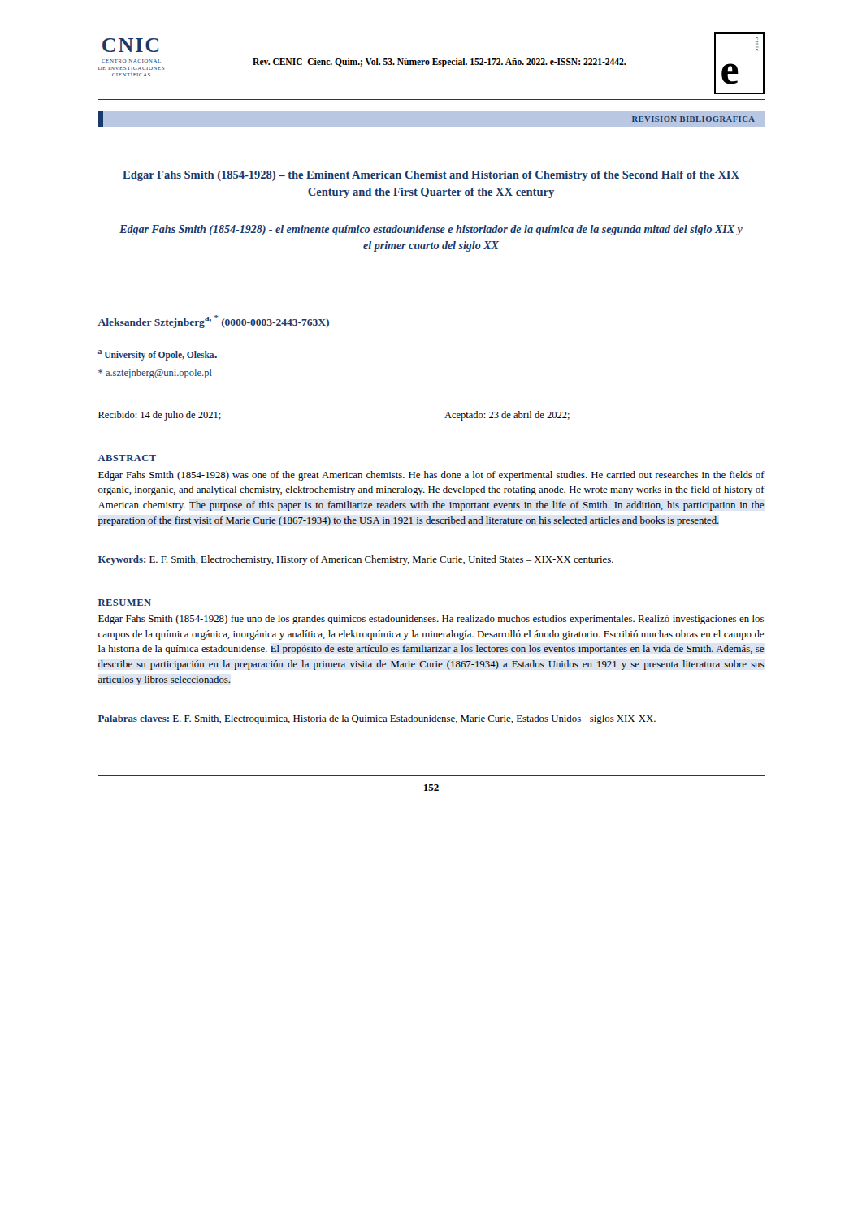CNIC CENTRO NACIONAL
DE INVESTIGACIONES
CIENTÍFICAS
Rev. CENIC Cienc. Quím.; Vol. 53. Número Especial. 152-172. Año. 2022. e-ISSN: 2221-2442.
cenic e
REVISION BIBLIOGRAFICA
Edgar Fahs Smith (1854-1928) – the Eminent American Chemist and Historian of Chemistry of the Second Half of the XIX Century and the First Quarter of the XX century
Edgar Fahs Smith (1854-1928) - el eminente químico estadounidense e historiador de la química de la segunda mitad del siglo XIX y el primer cuarto del siglo XX
Aleksander Sztejnberga, * (0000-0003-2443-763X)
a University of Opole, Oleska.
* a.sztejnberg@uni.opole.pl
Recibido: 14 de julio de 2021;
Aceptado: 23 de abril de 2022;
ABSTRACT
Edgar Fahs Smith (1854-1928) was one of the great American chemists. He has done a lot of experimental studies. He carried out researches in the fields of organic, inorganic, and analytical chemistry, elektrochemistry and mineralogy. He developed the rotating anode. He wrote many works in the field of history of American chemistry. The purpose of this paper is to familiarize readers with the important events in the life of Smith. In addition, his participation in the preparation of the first visit of Marie Curie (1867-1934) to the USA in 1921 is described and literature on his selected articles and books is presented.
Keywords: E. F. Smith, Electrochemistry, History of American Chemistry, Marie Curie, United States – XIX-XX centuries.
RESUMEN
Edgar Fahs Smith (1854-1928) fue uno de los grandes químicos estadounidenses. Ha realizado muchos estudios experimentales. Realizó investigaciones en los campos de la química orgánica, inorgánica y analítica, la elektroquímica y la mineralogía. Desarrolló el ánodo giratorio. Escribió muchas obras en el campo de la historia de la química estadounidense. El propósito de este artículo es familiarizar a los lectores con los eventos importantes en la vida de Smith. Además, se describe su participación en la preparación de la primera visita de Marie Curie (1867-1934) a Estados Unidos en 1921 y se presenta literatura sobre sus artículos y libros seleccionados.
Palabras claves: E. F. Smith, Electroquímica, Historia de la Química Estadounidense, Marie Curie, Estados Unidos - siglos XIX-XX.
152